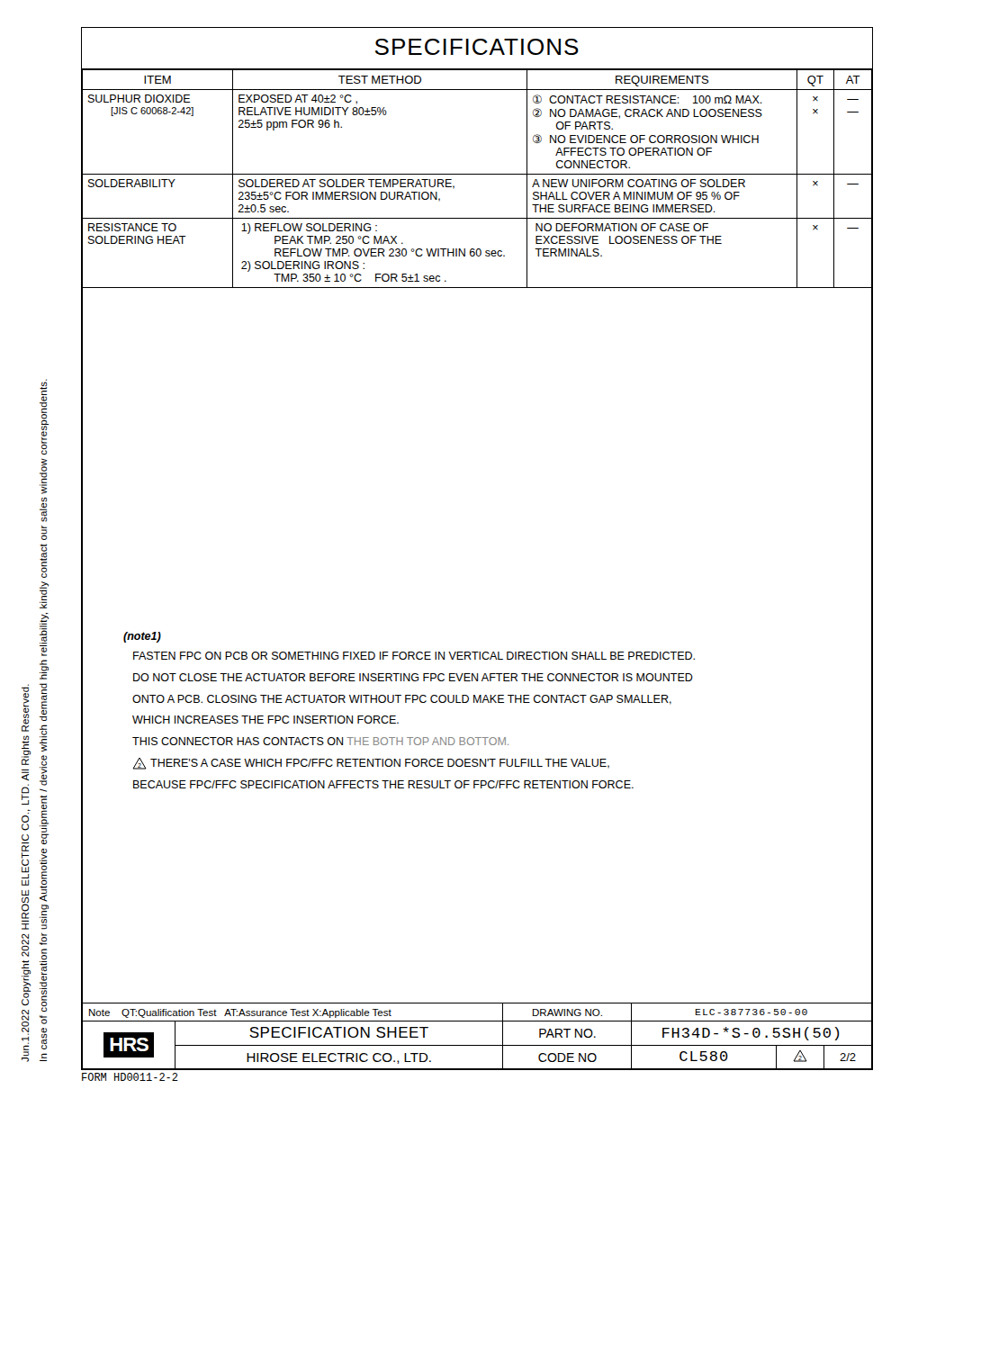Jun.1.2022 Copyright 2022 HIROSE ELECTRIC CO., LTD. All Rights Reserved.
In case of consideration for using Automotive equipment / device which demand high reliability, kindly contact our sales window correspondents.
SPECIFICATIONS
| ITEM | TEST METHOD | REQUIREMENTS | QT | AT |
| --- | --- | --- | --- | --- |
| SULPHUR DIOXIDE [JIS C 60068-2-42] | EXPOSED AT 40±2 °C , RELATIVE HUMIDITY 80±5% 25±5 ppm FOR 96 h. | ① CONTACT RESISTANCE: 100 mΩ MAX. ② NO DAMAGE, CRACK AND LOOSENESS OF PARTS. ③ NO EVIDENCE OF CORROSION WHICH AFFECTS TO OPERATION OF CONNECTOR. | × × | — — |
| SOLDERABILITY | SOLDERED AT SOLDER TEMPERATURE, 235±5°C FOR IMMERSION DURATION, 2±0.5 sec. | A NEW UNIFORM COATING OF SOLDER SHALL COVER A MINIMUM OF 95 % OF THE SURFACE BEING IMMERSED. | × | — |
| RESISTANCE TO SOLDERING HEAT | 1) REFLOW SOLDERING : PEAK TMP. 250 °C MAX . REFLOW TMP. OVER 230 °C WITHIN 60 sec. 2) SOLDERING IRONS : TMP. 350 ± 10 °C FOR 5±1 sec . | NO DEFORMATION OF CASE OF EXCESSIVE LOOSENESS OF THE TERMINALS. | × | — |
(note1)
FASTEN FPC ON PCB OR SOMETHING FIXED IF FORCE IN VERTICAL DIRECTION SHALL BE PREDICTED.
DO NOT CLOSE THE ACTUATOR BEFORE INSERTING FPC EVEN AFTER THE CONNECTOR IS MOUNTED
ONTO A PCB. CLOSING THE ACTUATOR WITHOUT FPC COULD MAKE THE CONTACT GAP SMALLER,
WHICH INCREASES THE FPC INSERTION FORCE.
THIS CONNECTOR HAS CONTACTS ON THE BOTH TOP AND BOTTOM.
2 THERE'S A CASE WHICH FPC/FFC RETENTION FORCE DOESN'T FULFILL THE VALUE,
BECAUSE FPC/FFC SPECIFICATION AFFECTS THE RESULT OF FPC/FFC RETENTION FORCE.
| Note QT:Qualification Test AT:Assurance Test X:Applicable Test | DRAWING NO. | ELC-387736-50-00 |
| HRS | SPECIFICATION SHEET | PART NO. | FH34D-*S-0.5SH(50) |
| HIROSE ELECTRIC CO., LTD. | CODE NO | CL580 | 2 | 2/2 |
FORM HD0011-2-2